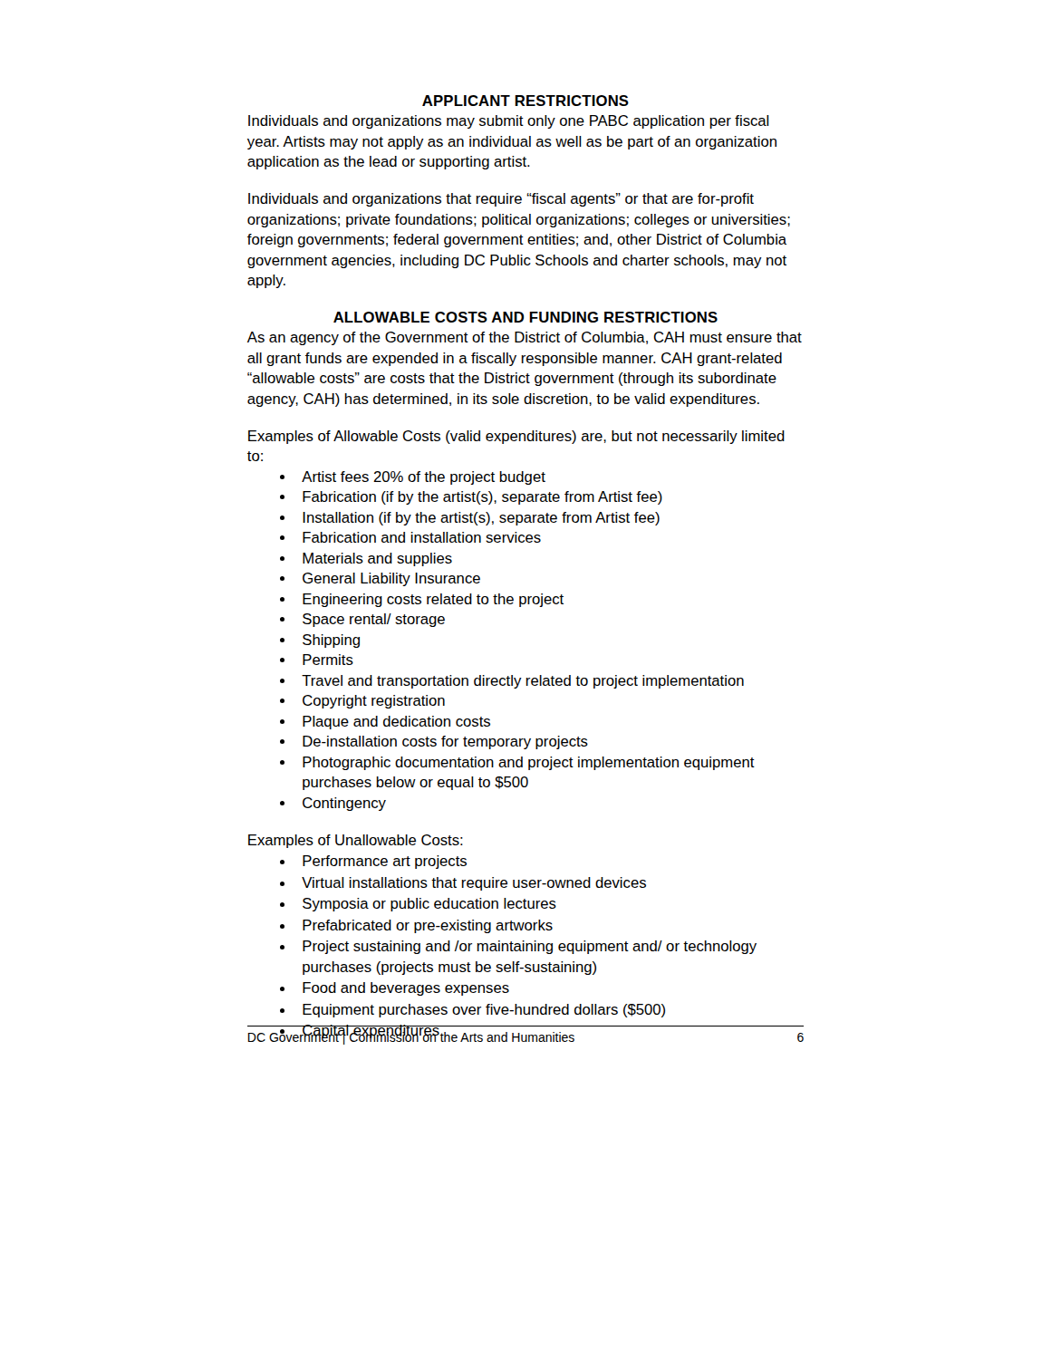APPLICANT RESTRICTIONS
Individuals and organizations may submit only one PABC application per fiscal year. Artists may not apply as an individual as well as be part of an organization application as the lead or supporting artist.
Individuals and organizations that require “fiscal agents” or that are for-profit organizations; private foundations; political organizations; colleges or universities; foreign governments; federal government entities; and, other District of Columbia government agencies, including DC Public Schools and charter schools, may not apply.
ALLOWABLE COSTS AND FUNDING RESTRICTIONS
As an agency of the Government of the District of Columbia, CAH must ensure that all grant funds are expended in a fiscally responsible manner. CAH grant-related “allowable costs” are costs that the District government (through its subordinate agency, CAH) has determined, in its sole discretion, to be valid expenditures.
Examples of Allowable Costs (valid expenditures) are, but not necessarily limited to:
Artist fees 20% of the project budget
Fabrication (if by the artist(s), separate from Artist fee)
Installation (if by the artist(s), separate from Artist fee)
Fabrication and installation services
Materials and supplies
General Liability Insurance
Engineering costs related to the project
Space rental/ storage
Shipping
Permits
Travel and transportation directly related to project implementation
Copyright registration
Plaque and dedication costs
De-installation costs for temporary projects
Photographic documentation and project implementation equipment purchases below or equal to $500
Contingency
Examples of Unallowable Costs:
Performance art projects
Virtual installations that require user-owned devices
Symposia or public education lectures
Prefabricated or pre-existing artworks
Project sustaining and /or maintaining equipment and/ or technology purchases (projects must be self-sustaining)
Food and beverages expenses
Equipment purchases over five-hundred dollars ($500)
Capital expenditures
DC Government | Commission on the Arts and Humanities 6